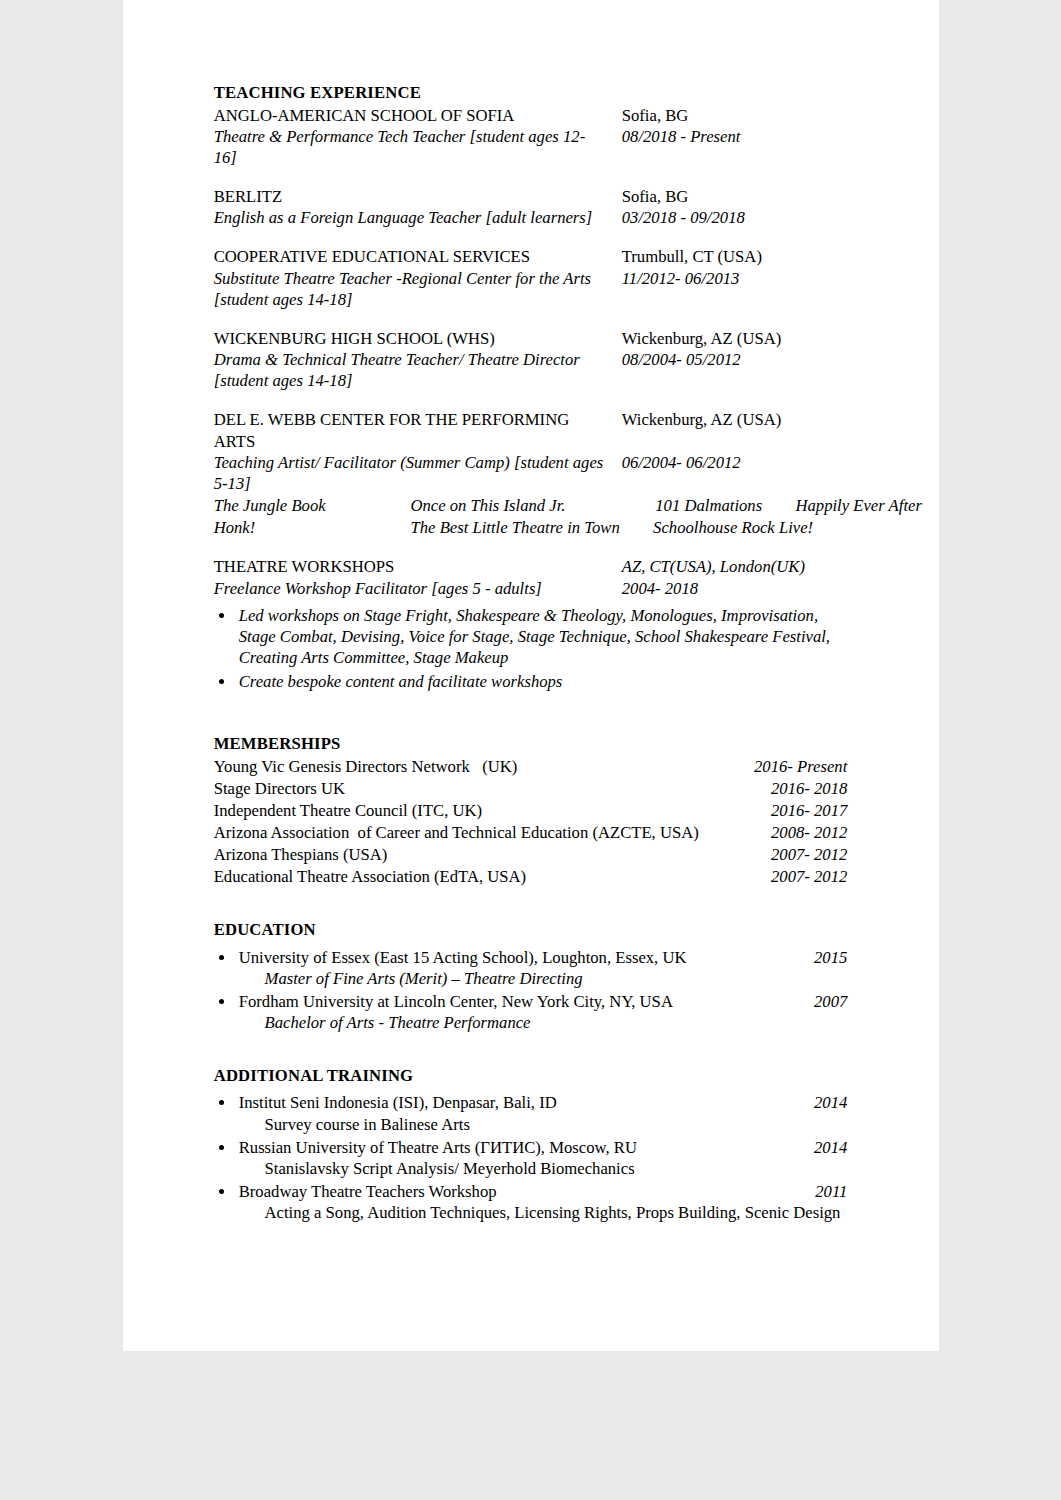TEACHING EXPERIENCE
ANGLO-AMERICAN SCHOOL OF SOFIA
Sofia, BG
Theatre & Performance Tech Teacher [student ages 12-16]
08/2018 - Present
BERLITZ
Sofia, BG
English as a Foreign Language Teacher [adult learners]
03/2018 - 09/2018
COOPERATIVE EDUCATIONAL SERVICES
Trumbull, CT (USA)
Substitute Theatre Teacher -Regional Center for the Arts [student ages 14-18]
11/2012- 06/2013
WICKENBURG HIGH SCHOOL (WHS)
Wickenburg, AZ (USA)
Drama & Technical Theatre Teacher/ Theatre Director [student ages 14-18]
08/2004- 05/2012
DEL E. WEBB CENTER FOR THE PERFORMING ARTS
Wickenburg, AZ (USA)
Teaching Artist/ Facilitator (Summer Camp) [student ages 5-13]
06/2004- 06/2012
The Jungle Book Once on This Island Jr. 101 Dalmations Happily Ever After Honk! The Best Little Theatre in Town Schoolhouse Rock Live!
THEATRE WORKSHOPS
AZ, CT(USA), London(UK)
Freelance Workshop Facilitator [ages 5 - adults]
2004- 2018
Led workshops on Stage Fright, Shakespeare & Theology, Monologues, Improvisation, Stage Combat, Devising, Voice for Stage, Stage Technique, School Shakespeare Festival, Creating Arts Committee, Stage Makeup
Create bespoke content and facilitate workshops
MEMBERSHIPS
Young Vic Genesis Directors Network (UK) 2016- Present
Stage Directors UK 2016- 2018
Independent Theatre Council (ITC, UK) 2016- 2017
Arizona Association of Career and Technical Education (AZCTE, USA) 2008- 2012
Arizona Thespians (USA) 2007- 2012
Educational Theatre Association (EdTA, USA) 2007- 2012
EDUCATION
University of Essex (East 15 Acting School), Loughton, Essex, UK 2015
Master of Fine Arts (Merit) – Theatre Directing
Fordham University at Lincoln Center, New York City, NY, USA 2007
Bachelor of Arts - Theatre Performance
ADDITIONAL TRAINING
Institut Seni Indonesia (ISI), Denpasar, Bali, ID 2014
Survey course in Balinese Arts
Russian University of Theatre Arts (ГИТИС), Moscow, RU 2014
Stanislavsky Script Analysis/ Meyerhold Biomechanics
Broadway Theatre Teachers Workshop 2011
Acting a Song, Audition Techniques, Licensing Rights, Props Building, Scenic Design